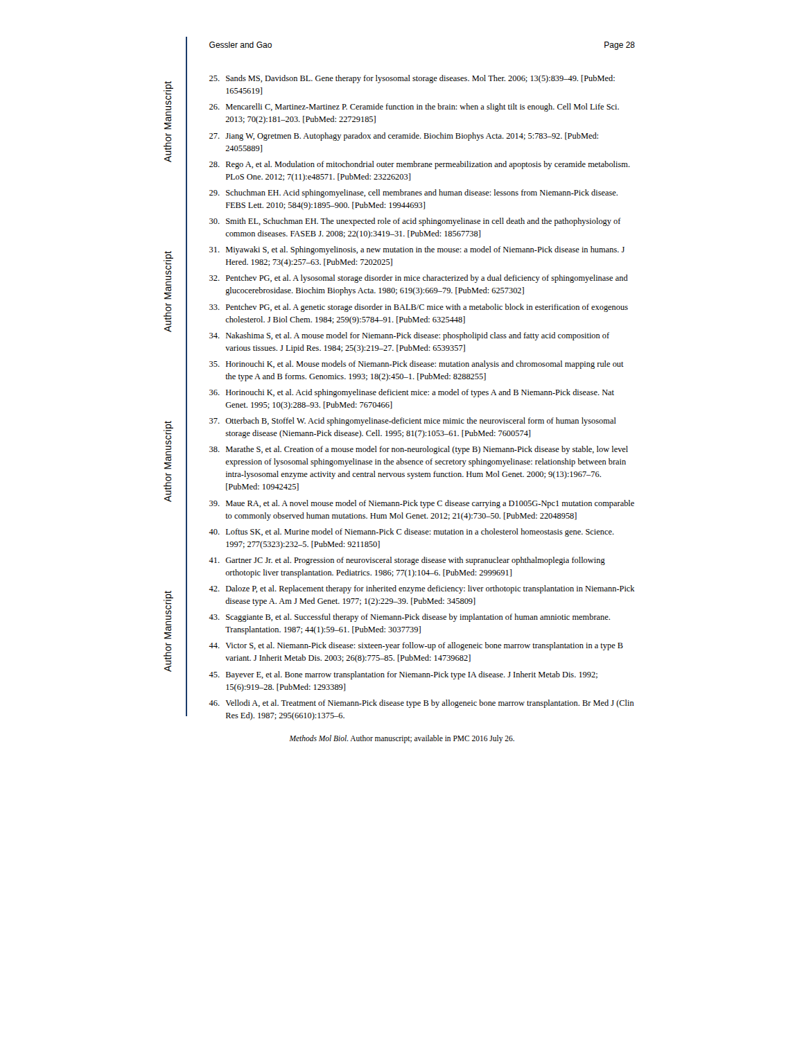Author Manuscript Author Manuscript Author Manuscript Author Manuscript
Gessler and Gao
Page 28
25. Sands MS, Davidson BL. Gene therapy for lysosomal storage diseases. Mol Ther. 2006; 13(5):839–49. [PubMed: 16545619]
26. Mencarelli C, Martinez-Martinez P. Ceramide function in the brain: when a slight tilt is enough. Cell Mol Life Sci. 2013; 70(2):181–203. [PubMed: 22729185]
27. Jiang W, Ogretmen B. Autophagy paradox and ceramide. Biochim Biophys Acta. 2014; 5:783–92. [PubMed: 24055889]
28. Rego A, et al. Modulation of mitochondrial outer membrane permeabilization and apoptosis by ceramide metabolism. PLoS One. 2012; 7(11):e48571. [PubMed: 23226203]
29. Schuchman EH. Acid sphingomyelinase, cell membranes and human disease: lessons from Niemann-Pick disease. FEBS Lett. 2010; 584(9):1895–900. [PubMed: 19944693]
30. Smith EL, Schuchman EH. The unexpected role of acid sphingomyelinase in cell death and the pathophysiology of common diseases. FASEB J. 2008; 22(10):3419–31. [PubMed: 18567738]
31. Miyawaki S, et al. Sphingomyelinosis, a new mutation in the mouse: a model of Niemann-Pick disease in humans. J Hered. 1982; 73(4):257–63. [PubMed: 7202025]
32. Pentchev PG, et al. A lysosomal storage disorder in mice characterized by a dual deficiency of sphingomyelinase and glucocerebrosidase. Biochim Biophys Acta. 1980; 619(3):669–79. [PubMed: 6257302]
33. Pentchev PG, et al. A genetic storage disorder in BALB/C mice with a metabolic block in esterification of exogenous cholesterol. J Biol Chem. 1984; 259(9):5784–91. [PubMed: 6325448]
34. Nakashima S, et al. A mouse model for Niemann-Pick disease: phospholipid class and fatty acid composition of various tissues. J Lipid Res. 1984; 25(3):219–27. [PubMed: 6539357]
35. Horinouchi K, et al. Mouse models of Niemann-Pick disease: mutation analysis and chromosomal mapping rule out the type A and B forms. Genomics. 1993; 18(2):450–1. [PubMed: 8288255]
36. Horinouchi K, et al. Acid sphingomyelinase deficient mice: a model of types A and B Niemann-Pick disease. Nat Genet. 1995; 10(3):288–93. [PubMed: 7670466]
37. Otterbach B, Stoffel W. Acid sphingomyelinase-deficient mice mimic the neurovisceral form of human lysosomal storage disease (Niemann-Pick disease). Cell. 1995; 81(7):1053–61. [PubMed: 7600574]
38. Marathe S, et al. Creation of a mouse model for non-neurological (type B) Niemann-Pick disease by stable, low level expression of lysosomal sphingomyelinase in the absence of secretory sphingomyelinase: relationship between brain intra-lysosomal enzyme activity and central nervous system function. Hum Mol Genet. 2000; 9(13):1967–76. [PubMed: 10942425]
39. Maue RA, et al. A novel mouse model of Niemann-Pick type C disease carrying a D1005G-Npc1 mutation comparable to commonly observed human mutations. Hum Mol Genet. 2012; 21(4):730–50. [PubMed: 22048958]
40. Loftus SK, et al. Murine model of Niemann-Pick C disease: mutation in a cholesterol homeostasis gene. Science. 1997; 277(5323):232–5. [PubMed: 9211850]
41. Gartner JC Jr. et al. Progression of neurovisceral storage disease with supranuclear ophthalmoplegia following orthotopic liver transplantation. Pediatrics. 1986; 77(1):104–6. [PubMed: 2999691]
42. Daloze P, et al. Replacement therapy for inherited enzyme deficiency: liver orthotopic transplantation in Niemann-Pick disease type A. Am J Med Genet. 1977; 1(2):229–39. [PubMed: 345809]
43. Scaggiante B, et al. Successful therapy of Niemann-Pick disease by implantation of human amniotic membrane. Transplantation. 1987; 44(1):59–61. [PubMed: 3037739]
44. Victor S, et al. Niemann-Pick disease: sixteen-year follow-up of allogeneic bone marrow transplantation in a type B variant. J Inherit Metab Dis. 2003; 26(8):775–85. [PubMed: 14739682]
45. Bayever E, et al. Bone marrow transplantation for Niemann-Pick type IA disease. J Inherit Metab Dis. 1992; 15(6):919–28. [PubMed: 1293389]
46. Vellodi A, et al. Treatment of Niemann-Pick disease type B by allogeneic bone marrow transplantation. Br Med J (Clin Res Ed). 1987; 295(6610):1375–6.
Methods Mol Biol. Author manuscript; available in PMC 2016 July 26.